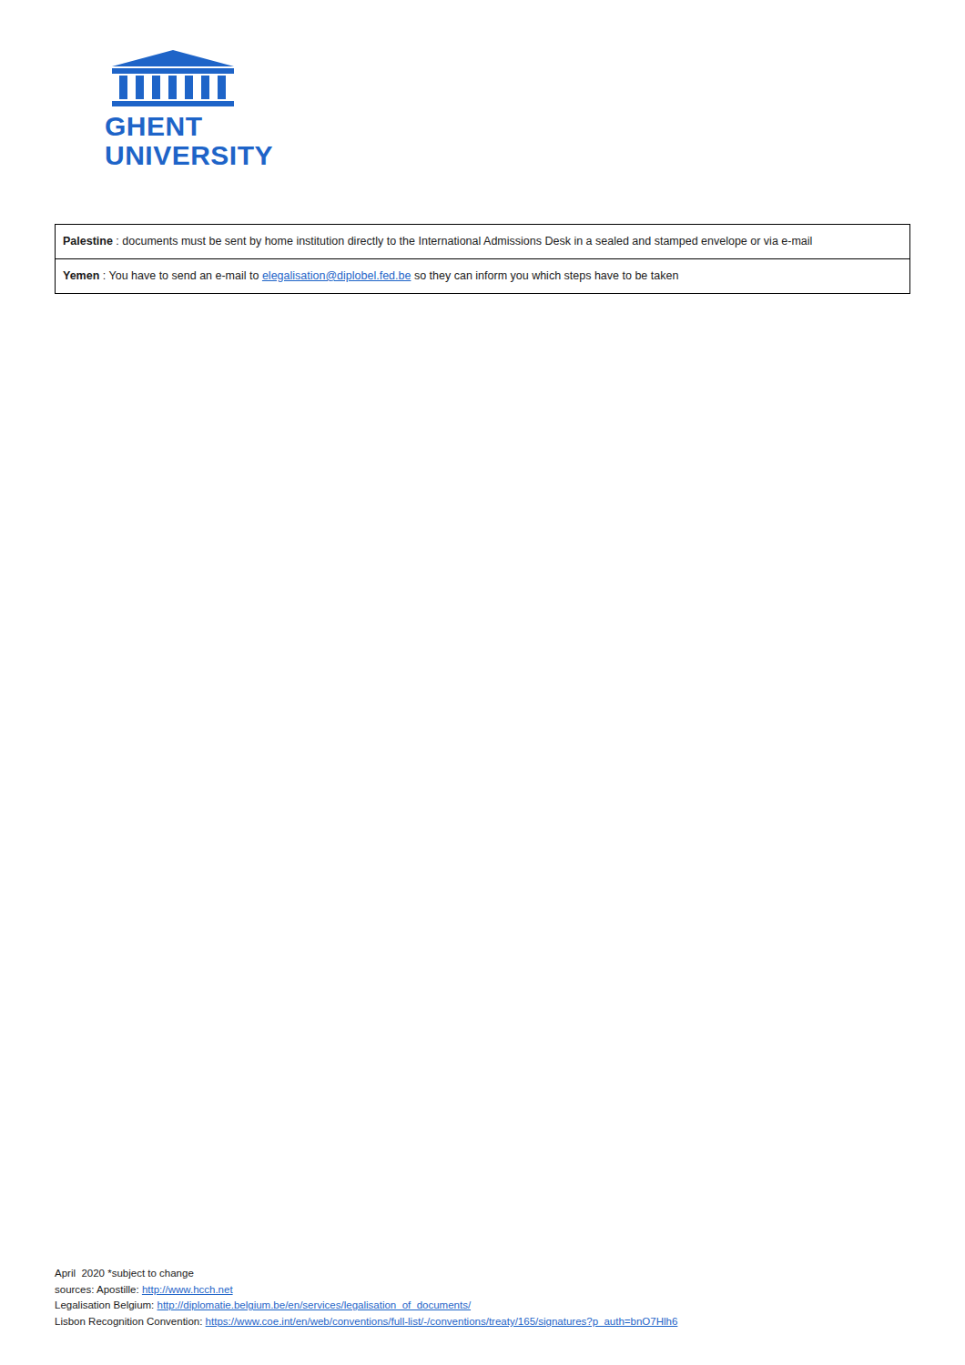GHENT
UNIVERSITY
| Palestine : documents must be sent by home institution directly to the International Admissions Desk in a sealed and stamped envelope or via e-mail |
| Yemen : You have to send an e-mail to elegalisation@diplobel.fed.be so they can inform you which steps have to be taken |
April 2020 *subject to change
sources: Apostille: http://www.hcch.net
Legalisation Belgium: http://diplomatie.belgium.be/en/services/legalisation_of_documents/
Lisbon Recognition Convention: https://www.coe.int/en/web/conventions/full-list/-/conventions/treaty/165/signatures?p_auth=bnO7Hlh6